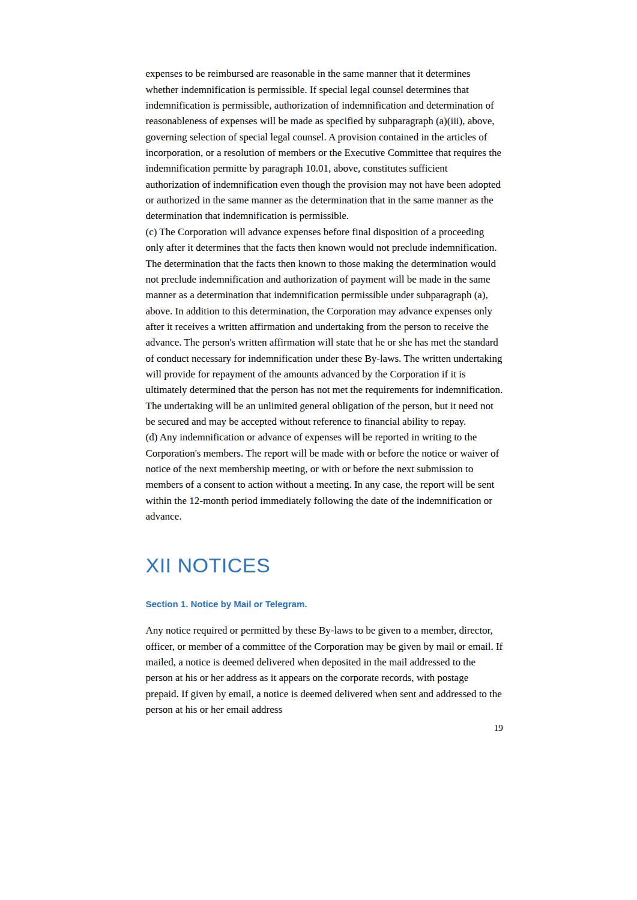expenses to be reimbursed are reasonable in the same manner that it determines whether indemnification is permissible. If special legal counsel determines that indemnification is permissible, authorization of indemnification and determination of reasonableness of expenses will be made as specified by subparagraph (a)(iii), above, governing selection of special legal counsel. A provision contained in the articles of incorporation, or a resolution of members or the Executive Committee that requires the indemnification permitte by paragraph 10.01, above, constitutes sufficient authorization of indemnification even though the provision may not have been adopted or authorized in the same manner as the determination that in the same manner as the determination that indemnification is permissible.
(c) The Corporation will advance expenses before final disposition of a proceeding only after it determines that the facts then known would not preclude indemnification. The determination that the facts then known to those making the determination would not preclude indemnification and authorization of payment will be made in the same manner as a determination that indemnification permissible under subparagraph (a), above. In addition to this determination, the Corporation may advance expenses only after it receives a written affirmation and undertaking from the person to receive the advance. The person's written affirmation will state that he or she has met the standard of conduct necessary for indemnification under these By-laws. The written undertaking will provide for repayment of the amounts advanced by the Corporation if it is ultimately determined that the person has not met the requirements for indemnification. The undertaking will be an unlimited general obligation of the person, but it need not be secured and may be accepted without reference to financial ability to repay.
(d) Any indemnification or advance of expenses will be reported in writing to the Corporation's members. The report will be made with or before the notice or waiver of notice of the next membership meeting, or with or before the next submission to members of a consent to action without a meeting. In any case, the report will be sent within the 12-month period immediately following the date of the indemnification or advance.
XII NOTICES
Section 1. Notice by Mail or Telegram.
Any notice required or permitted by these By-laws to be given to a member, director, officer, or member of a committee of the Corporation may be given by mail or email. If mailed, a notice is deemed delivered when deposited in the mail addressed to the person at his or her address as it appears on the corporate records, with postage prepaid. If given by email, a notice is deemed delivered when sent and addressed to the person at his or her email address
19